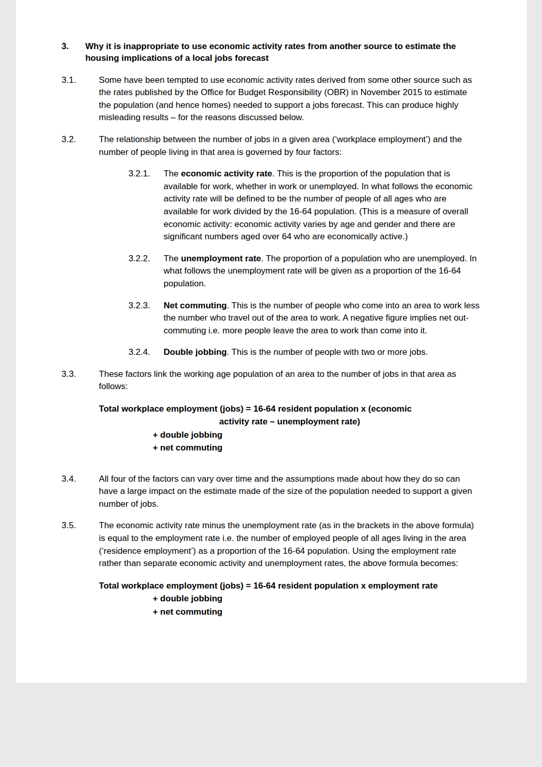3. Why it is inappropriate to use economic activity rates from another source to estimate the housing implications of a local jobs forecast
3.1.
Some have been tempted to use economic activity rates derived from some other source such as the rates published by the Office for Budget Responsibility (OBR) in November 2015 to estimate the population (and hence homes) needed to support a jobs forecast. This can produce highly misleading results – for the reasons discussed below.
3.2.
The relationship between the number of jobs in a given area (‘workplace employment’) and the number of people living in that area is governed by four factors:
3.2.1.
The economic activity rate. This is the proportion of the population that is available for work, whether in work or unemployed. In what follows the economic activity rate will be defined to be the number of people of all ages who are available for work divided by the 16-64 population. (This is a measure of overall economic activity: economic activity varies by age and gender and there are significant numbers aged over 64 who are economically active.)
3.2.2.
The unemployment rate. The proportion of a population who are unemployed. In what follows the unemployment rate will be given as a proportion of the 16-64 population.
3.2.3.
Net commuting. This is the number of people who come into an area to work less the number who travel out of the area to work. A negative figure implies net out-commuting i.e. more people leave the area to work than come into it.
3.2.4.
Double jobbing. This is the number of people with two or more jobs.
3.3.
These factors link the working age population of an area to the number of jobs in that area as follows:
Total workplace employment (jobs) = 16-64 resident population x (economic activity rate – unemployment rate) + double jobbing + net commuting
3.4.
All four of the factors can vary over time and the assumptions made about how they do so can have a large impact on the estimate made of the size of the population needed to support a given number of jobs.
3.5.
The economic activity rate minus the unemployment rate (as in the brackets in the above formula) is equal to the employment rate i.e. the number of employed people of all ages living in the area (‘residence employment’) as a proportion of the 16-64 population. Using the employment rate rather than separate economic activity and unemployment rates, the above formula becomes:
Total workplace employment (jobs) = 16-64 resident population x employment rate + double jobbing + net commuting